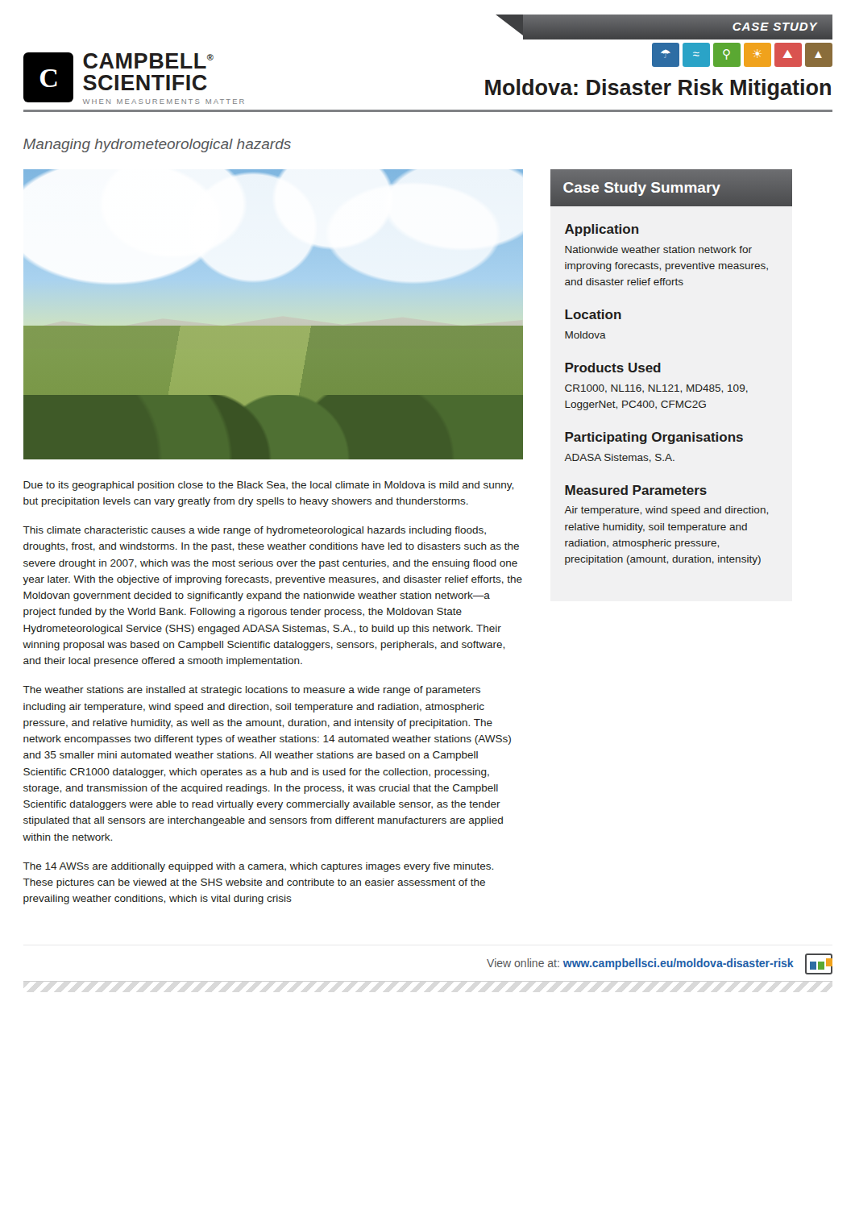CASE STUDY
C
CAMPBELL® SCIENTIFIC WHEN MEASUREMENTS MATTER
☂ ≈ ⚲ ☀ ⛰ ▲
Moldova: Disaster Risk Mitigation
Managing hydrometeorological hazards
Due to its geographical position close to the Black Sea, the local climate in Moldova is mild and sunny, but precipitation levels can vary greatly from dry spells to heavy showers and thunderstorms.
This climate characteristic causes a wide range of hydrometeorological hazards including floods, droughts, frost, and windstorms. In the past, these weather conditions have led to disasters such as the severe drought in 2007, which was the most serious over the past centuries, and the ensuing flood one year later. With the objective of improving forecasts, preventive measures, and disaster relief efforts, the Moldovan government decided to significantly expand the nationwide weather station network—a project funded by the World Bank. Following a rigorous tender process, the Moldovan State Hydrometeorological Service (SHS) engaged ADASA Sistemas, S.A., to build up this network. Their winning proposal was based on Campbell Scientific dataloggers, sensors, peripherals, and software, and their local presence offered a smooth implementation.
The weather stations are installed at strategic locations to measure a wide range of parameters including air temperature, wind speed and direction, soil temperature and radiation, atmospheric pressure, and relative humidity, as well as the amount, duration, and intensity of precipitation. The network encompasses two different types of weather stations: 14 automated weather stations (AWSs) and 35 smaller mini automated weather stations. All weather stations are based on a Campbell Scientific CR1000 datalogger, which operates as a hub and is used for the collection, processing, storage, and transmission of the acquired readings. In the process, it was crucial that the Campbell Scientific dataloggers were able to read virtually every commercially available sensor, as the tender stipulated that all sensors are interchangeable and sensors from different manufacturers are applied within the network.
The 14 AWSs are additionally equipped with a camera, which captures images every five minutes. These pictures can be viewed at the SHS website and contribute to an easier assessment of the prevailing weather conditions, which is vital during crisis
Case Study Summary
Application
Nationwide weather station network for improving forecasts, preventive measures, and disaster relief efforts
Location
Moldova
Products Used
CR1000, NL116, NL121, MD485, 109, LoggerNet, PC400, CFMC2G
Participating Organisations
ADASA Sistemas, S.A.
Measured Parameters
Air temperature, wind speed and direction, relative humidity, soil temperature and radiation, atmospheric pressure, precipitation (amount, duration, intensity)
View online at: www.campbellsci.eu/moldova-disaster-risk